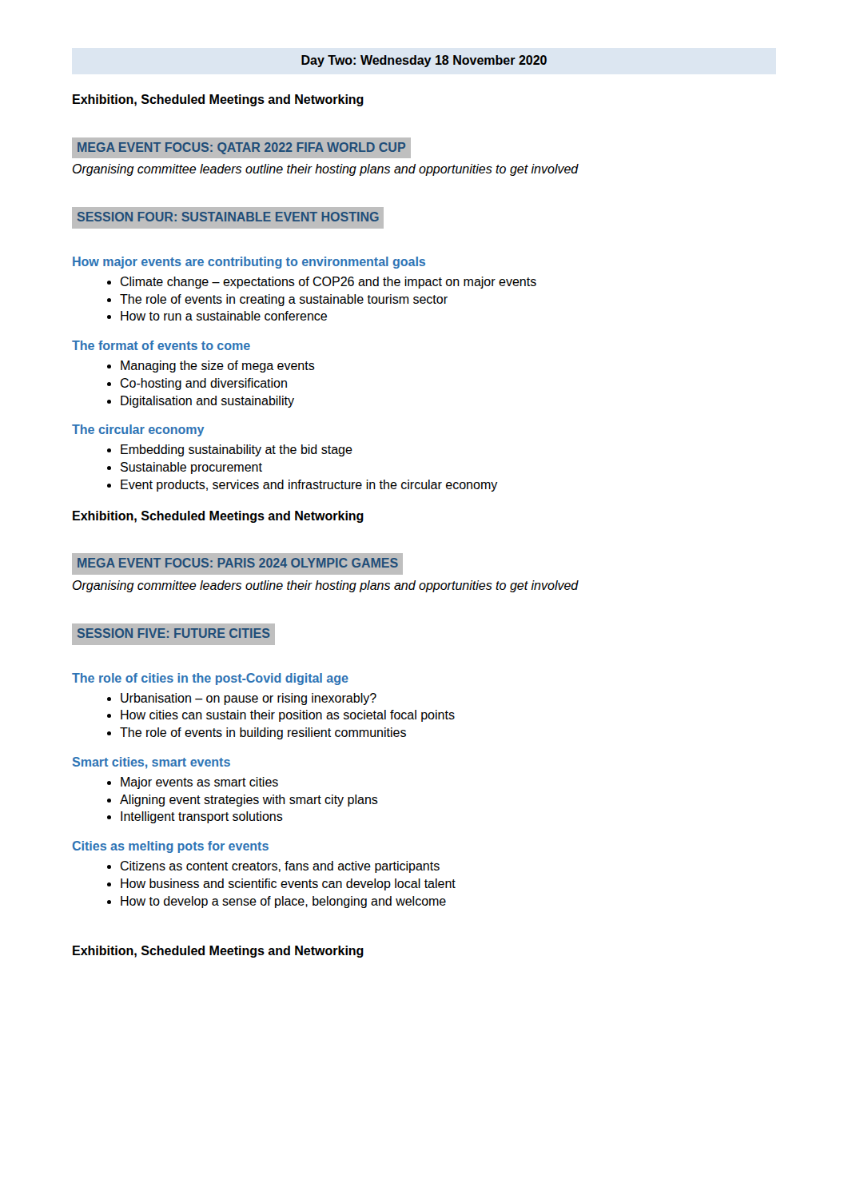Day Two: Wednesday 18 November 2020
Exhibition, Scheduled Meetings and Networking
MEGA EVENT FOCUS: QATAR 2022 FIFA WORLD CUP
Organising committee leaders outline their hosting plans and opportunities to get involved
SESSION FOUR: SUSTAINABLE EVENT HOSTING
How major events are contributing to environmental goals
Climate change – expectations of COP26 and the impact on major events
The role of events in creating a sustainable tourism sector
How to run a sustainable conference
The format of events to come
Managing the size of mega events
Co-hosting and diversification
Digitalisation and sustainability
The circular economy
Embedding sustainability at the bid stage
Sustainable procurement
Event products, services and infrastructure in the circular economy
Exhibition, Scheduled Meetings and Networking
MEGA EVENT FOCUS: PARIS 2024 OLYMPIC GAMES
Organising committee leaders outline their hosting plans and opportunities to get involved
SESSION FIVE: FUTURE CITIES
The role of cities in the post-Covid digital age
Urbanisation – on pause or rising inexorably?
How cities can sustain their position as societal focal points
The role of events in building resilient communities
Smart cities, smart events
Major events as smart cities
Aligning event strategies with smart city plans
Intelligent transport solutions
Cities as melting pots for events
Citizens as content creators, fans and active participants
How business and scientific events can develop local talent
How to develop a sense of place, belonging and welcome
Exhibition, Scheduled Meetings and Networking